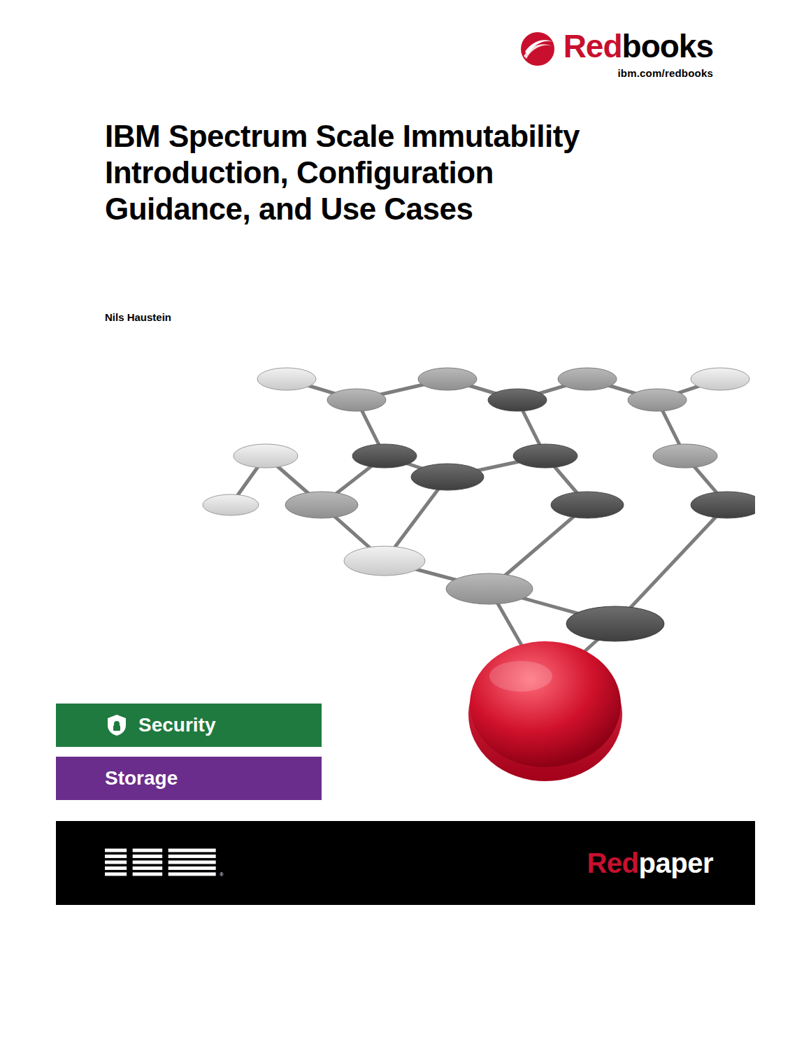Red books
ibm.com/redbooks
IBM Spectrum Scale Immutability
Introduction, Configuration
Guidance, and Use Cases
Nils Haustein
Security
Storage
®
Red paper